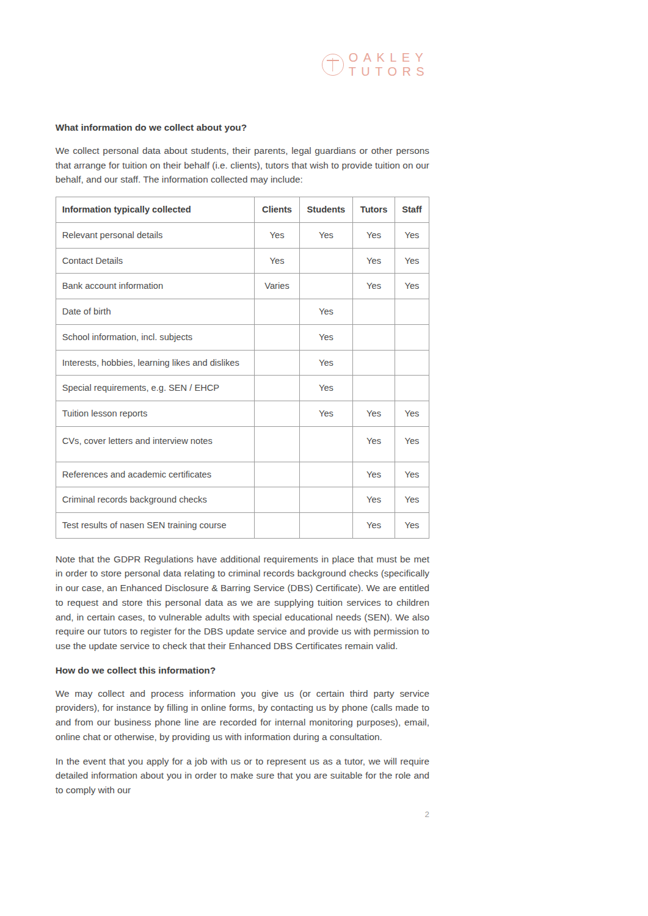Oakley
Tutors
What information do we collect about you?
We collect personal data about students, their parents, legal guardians or other persons that arrange for tuition on their behalf (i.e. clients), tutors that wish to provide tuition on our behalf, and our staff. The information collected may include:
| Information typically collected | Clients | Students | Tutors | Staff |
| --- | --- | --- | --- | --- |
| Relevant personal details | Yes | Yes | Yes | Yes |
| Contact Details | Yes | | Yes | Yes |
| Bank account information | Varies | | Yes | Yes |
| Date of birth | | Yes | | |
| School information, incl. subjects | | Yes | | |
| Interests, hobbies, learning likes and dislikes | | Yes | | |
| Special requirements, e.g. SEN / EHCP | | Yes | | |
| Tuition lesson reports | | Yes | Yes | Yes |
| CVs, cover letters and interview notes | | | Yes | Yes |
| References and academic certificates | | | Yes | Yes |
| Criminal records background checks | | | Yes | Yes |
| Test results of nasen SEN training course | | | Yes | Yes |
Note that the GDPR Regulations have additional requirements in place that must be met in order to store personal data relating to criminal records background checks (specifically in our case, an Enhanced Disclosure & Barring Service (DBS) Certificate). We are entitled to request and store this personal data as we are supplying tuition services to children and, in certain cases, to vulnerable adults with special educational needs (SEN). We also require our tutors to register for the DBS update service and provide us with permission to use the update service to check that their Enhanced DBS Certificates remain valid.
How do we collect this information?
We may collect and process information you give us (or certain third party service providers), for instance by filling in online forms, by contacting us by phone (calls made to and from our business phone line are recorded for internal monitoring purposes), email, online chat or otherwise, by providing us with information during a consultation.
In the event that you apply for a job with us or to represent us as a tutor, we will require detailed information about you in order to make sure that you are suitable for the role and to comply with our
2